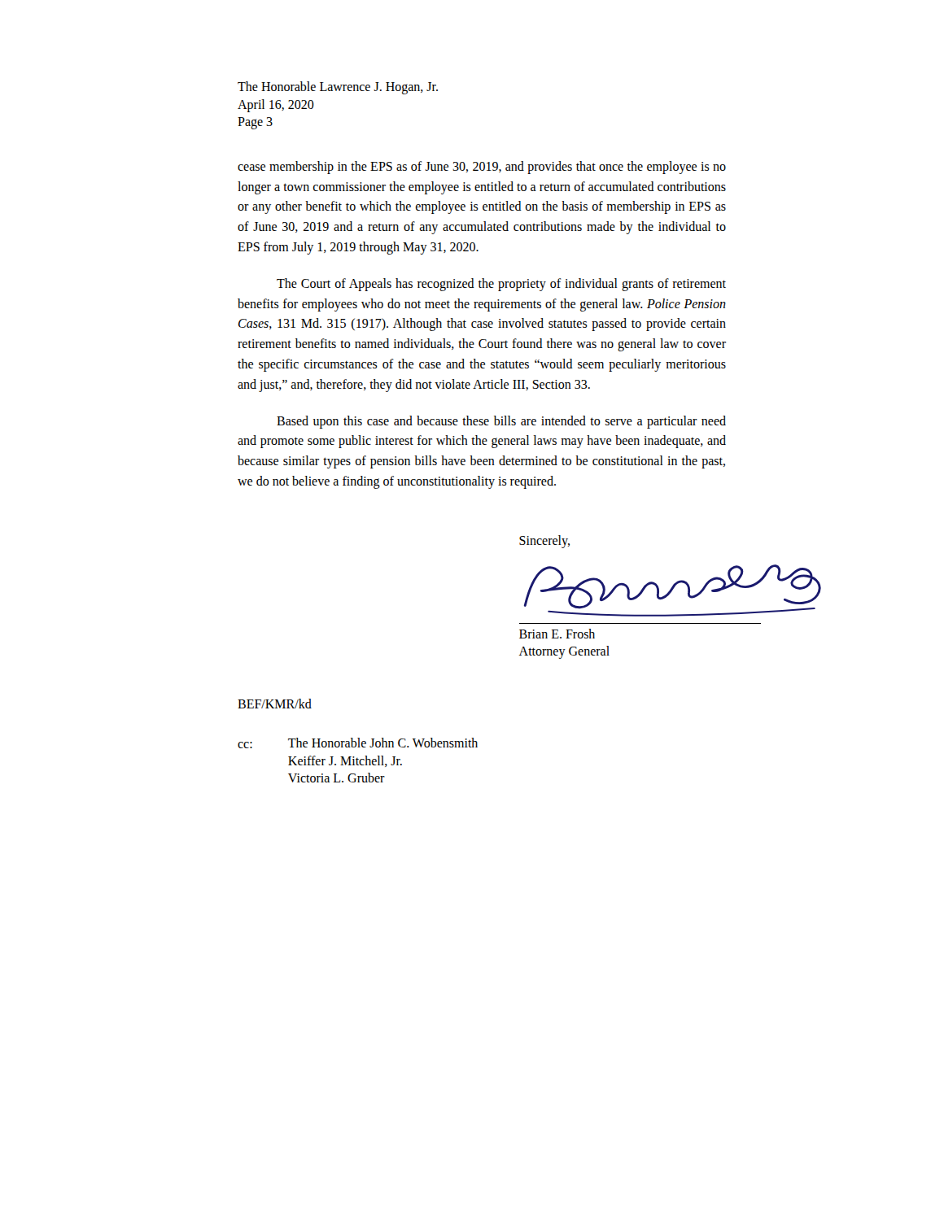The Honorable Lawrence J. Hogan, Jr.
April 16, 2020
Page 3
cease membership in the EPS as of June 30, 2019, and provides that once the employee is no longer a town commissioner the employee is entitled to a return of accumulated contributions or any other benefit to which the employee is entitled on the basis of membership in EPS as of June 30, 2019 and a return of any accumulated contributions made by the individual to EPS from July 1, 2019 through May 31, 2020.
The Court of Appeals has recognized the propriety of individual grants of retirement benefits for employees who do not meet the requirements of the general law. Police Pension Cases, 131 Md. 315 (1917). Although that case involved statutes passed to provide certain retirement benefits to named individuals, the Court found there was no general law to cover the specific circumstances of the case and the statutes “would seem peculiarly meritorious and just,” and, therefore, they did not violate Article III, Section 33.
Based upon this case and because these bills are intended to serve a particular need and promote some public interest for which the general laws may have been inadequate, and because similar types of pension bills have been determined to be constitutional in the past, we do not believe a finding of unconstitutionality is required.
Sincerely,
Brian E. Frosh
Attorney General
BEF/KMR/kd
cc:
The Honorable John C. Wobensmith
Keiffer J. Mitchell, Jr.
Victoria L. Gruber